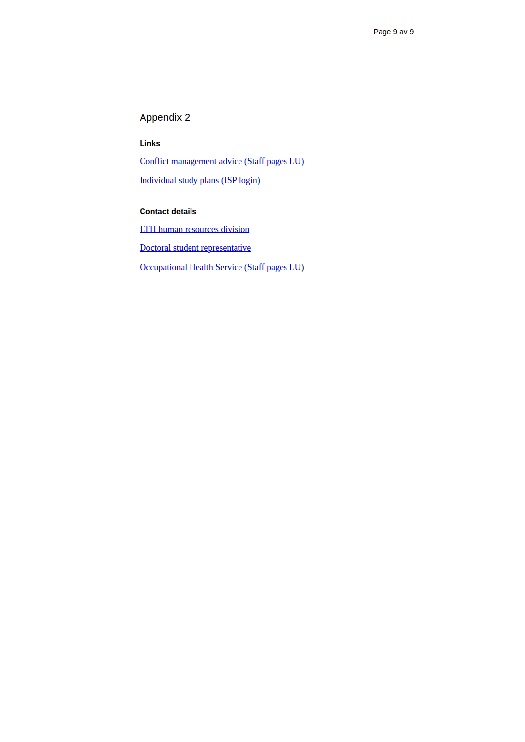Page 9 av 9
Appendix 2
Links
Conflict management advice (Staff pages LU)
Individual study plans (ISP login)
Contact details
LTH human resources division
Doctoral student representative
Occupational Health Service (Staff pages LU)